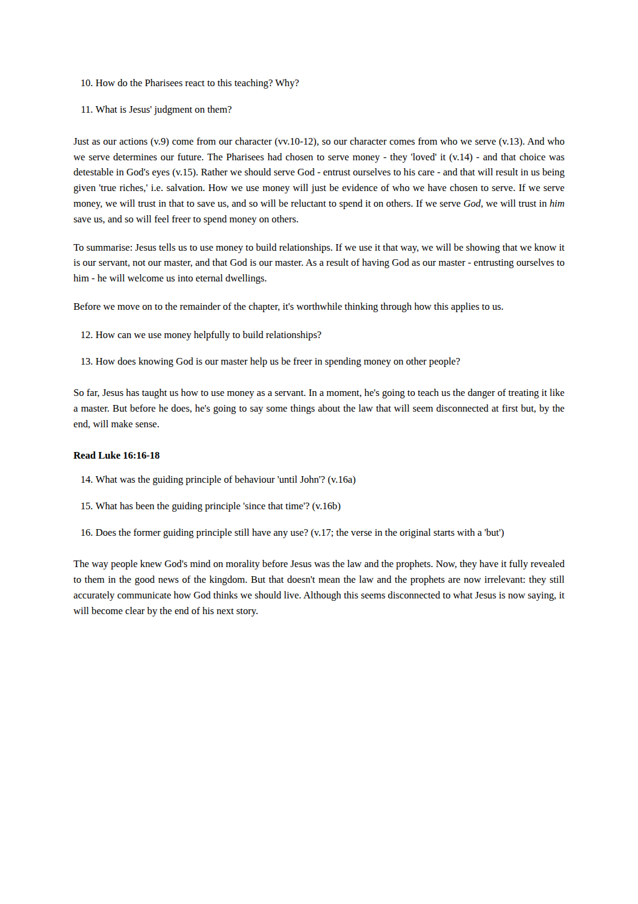How do the Pharisees react to this teaching? Why?
What is Jesus' judgment on them?
Just as our actions (v.9) come from our character (vv.10-12), so our character comes from who we serve (v.13). And who we serve determines our future. The Pharisees had chosen to serve money - they 'loved' it (v.14) - and that choice was detestable in God's eyes (v.15). Rather we should serve God - entrust ourselves to his care - and that will result in us being given 'true riches,' i.e. salvation. How we use money will just be evidence of who we have chosen to serve. If we serve money, we will trust in that to save us, and so will be reluctant to spend it on others. If we serve God, we will trust in him save us, and so will feel freer to spend money on others.
To summarise: Jesus tells us to use money to build relationships. If we use it that way, we will be showing that we know it is our servant, not our master, and that God is our master. As a result of having God as our master - entrusting ourselves to him - he will welcome us into eternal dwellings.
Before we move on to the remainder of the chapter, it's worthwhile thinking through how this applies to us.
How can we use money helpfully to build relationships?
How does knowing God is our master help us be freer in spending money on other people?
So far, Jesus has taught us how to use money as a servant. In a moment, he's going to teach us the danger of treating it like a master. But before he does, he's going to say some things about the law that will seem disconnected at first but, by the end, will make sense.
Read Luke 16:16-18
What was the guiding principle of behaviour 'until John'? (v.16a)
What has been the guiding principle 'since that time'? (v.16b)
Does the former guiding principle still have any use? (v.17; the verse in the original starts with a 'but')
The way people knew God's mind on morality before Jesus was the law and the prophets. Now, they have it fully revealed to them in the good news of the kingdom. But that doesn't mean the law and the prophets are now irrelevant: they still accurately communicate how God thinks we should live. Although this seems disconnected to what Jesus is now saying, it will become clear by the end of his next story.